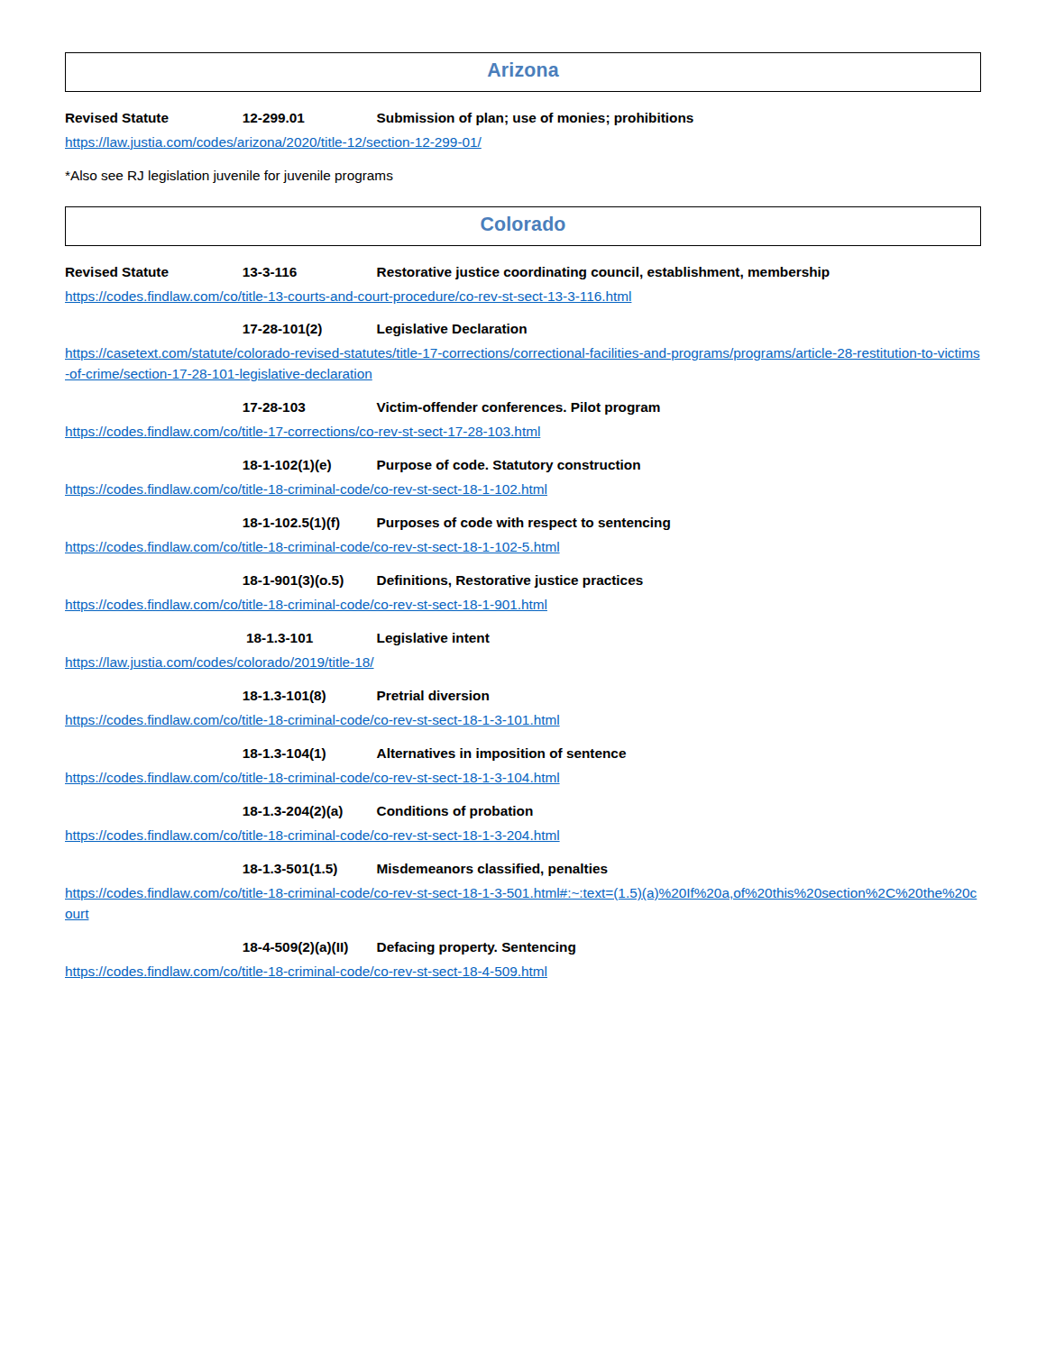Arizona
Revised Statute 12-299.01 Submission of plan; use of monies; prohibitions
https://law.justia.com/codes/arizona/2020/title-12/section-12-299-01/
*Also see RJ legislation juvenile for juvenile programs
Colorado
Revised Statute 13-3-116 Restorative justice coordinating council, establishment, membership
https://codes.findlaw.com/co/title-13-courts-and-court-procedure/co-rev-st-sect-13-3-116.html
17-28-101(2) Legislative Declaration
https://casetext.com/statute/colorado-revised-statutes/title-17-corrections/correctional-facilities-and-programs/programs/article-28-restitution-to-victims-of-crime/section-17-28-101-legislative-declaration
17-28-103 Victim-offender conferences. Pilot program
https://codes.findlaw.com/co/title-17-corrections/co-rev-st-sect-17-28-103.html
18-1-102(1)(e) Purpose of code. Statutory construction
https://codes.findlaw.com/co/title-18-criminal-code/co-rev-st-sect-18-1-102.html
18-1-102.5(1)(f) Purposes of code with respect to sentencing
https://codes.findlaw.com/co/title-18-criminal-code/co-rev-st-sect-18-1-102-5.html
18-1-901(3)(o.5) Definitions, Restorative justice practices
https://codes.findlaw.com/co/title-18-criminal-code/co-rev-st-sect-18-1-901.html
18-1.3-101 Legislative intent
https://law.justia.com/codes/colorado/2019/title-18/
18-1.3-101(8) Pretrial diversion
https://codes.findlaw.com/co/title-18-criminal-code/co-rev-st-sect-18-1-3-101.html
18-1.3-104(1) Alternatives in imposition of sentence
https://codes.findlaw.com/co/title-18-criminal-code/co-rev-st-sect-18-1-3-104.html
18-1.3-204(2)(a) Conditions of probation
https://codes.findlaw.com/co/title-18-criminal-code/co-rev-st-sect-18-1-3-204.html
18-1.3-501(1.5) Misdemeanors classified, penalties
https://codes.findlaw.com/co/title-18-criminal-code/co-rev-st-sect-18-1-3-501.html#:~:text=(1.5)(a)%20If%20a,of%20this%20section%2C%20the%20court
18-4-509(2)(a)(II) Defacing property. Sentencing
https://codes.findlaw.com/co/title-18-criminal-code/co-rev-st-sect-18-4-509.html